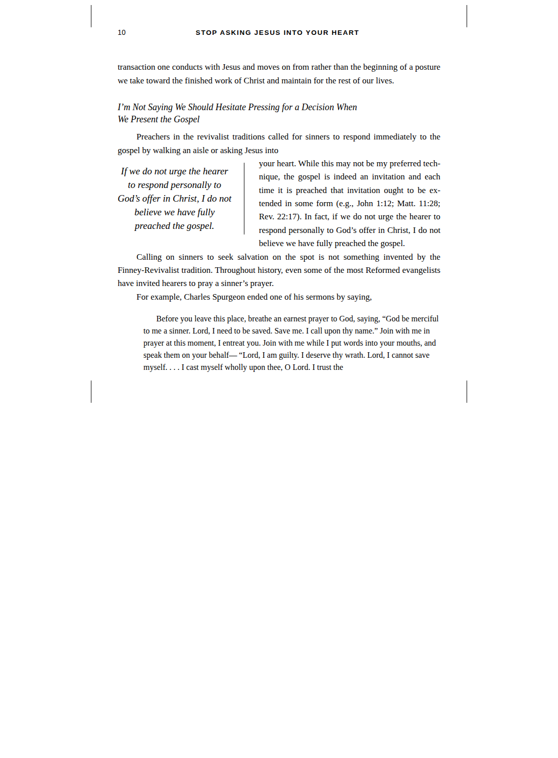10 Stop Asking Jesus Into Your Heart
transaction one conducts with Jesus and moves on from rather than the beginning of a posture we take toward the finished work of Christ and maintain for the rest of our lives.
I’m Not Saying We Should Hesitate Pressing for a Decision When
We Present the Gospel
Preachers in the revivalist traditions called for sinners to respond immediately to the gospel by walking an aisle or asking Jesus into
If we do not urge the hearer to respond personally to God’s offer in Christ, I do not believe we have fully preached the gospel.
your heart. While this may not be my preferred technique, the gospel is indeed an invitation and each time it is preached that invitation ought to be extended in some form (e.g., John 1:12; Matt. 11:28; Rev. 22:17). In fact, if we do not urge the hearer to respond personally to God’s offer in Christ, I do not believe we have fully preached the gospel.
Calling on sinners to seek salvation on the spot is not something invented by the Finney-Revivalist tradition. Throughout history, even some of the most Reformed evangelists have invited hearers to pray a sinner’s prayer.
For example, Charles Spurgeon ended one of his sermons by saying,
Before you leave this place, breathe an earnest prayer to God, saying, “God be merciful to me a sinner. Lord, I need to be saved. Save me. I call upon thy name.” Join with me in prayer at this moment, I entreat you. Join with me while I put words into your mouths, and speak them on your behalf— “Lord, I am guilty. I deserve thy wrath. Lord, I cannot save myself. . . . I cast myself wholly upon thee, O Lord. I trust the